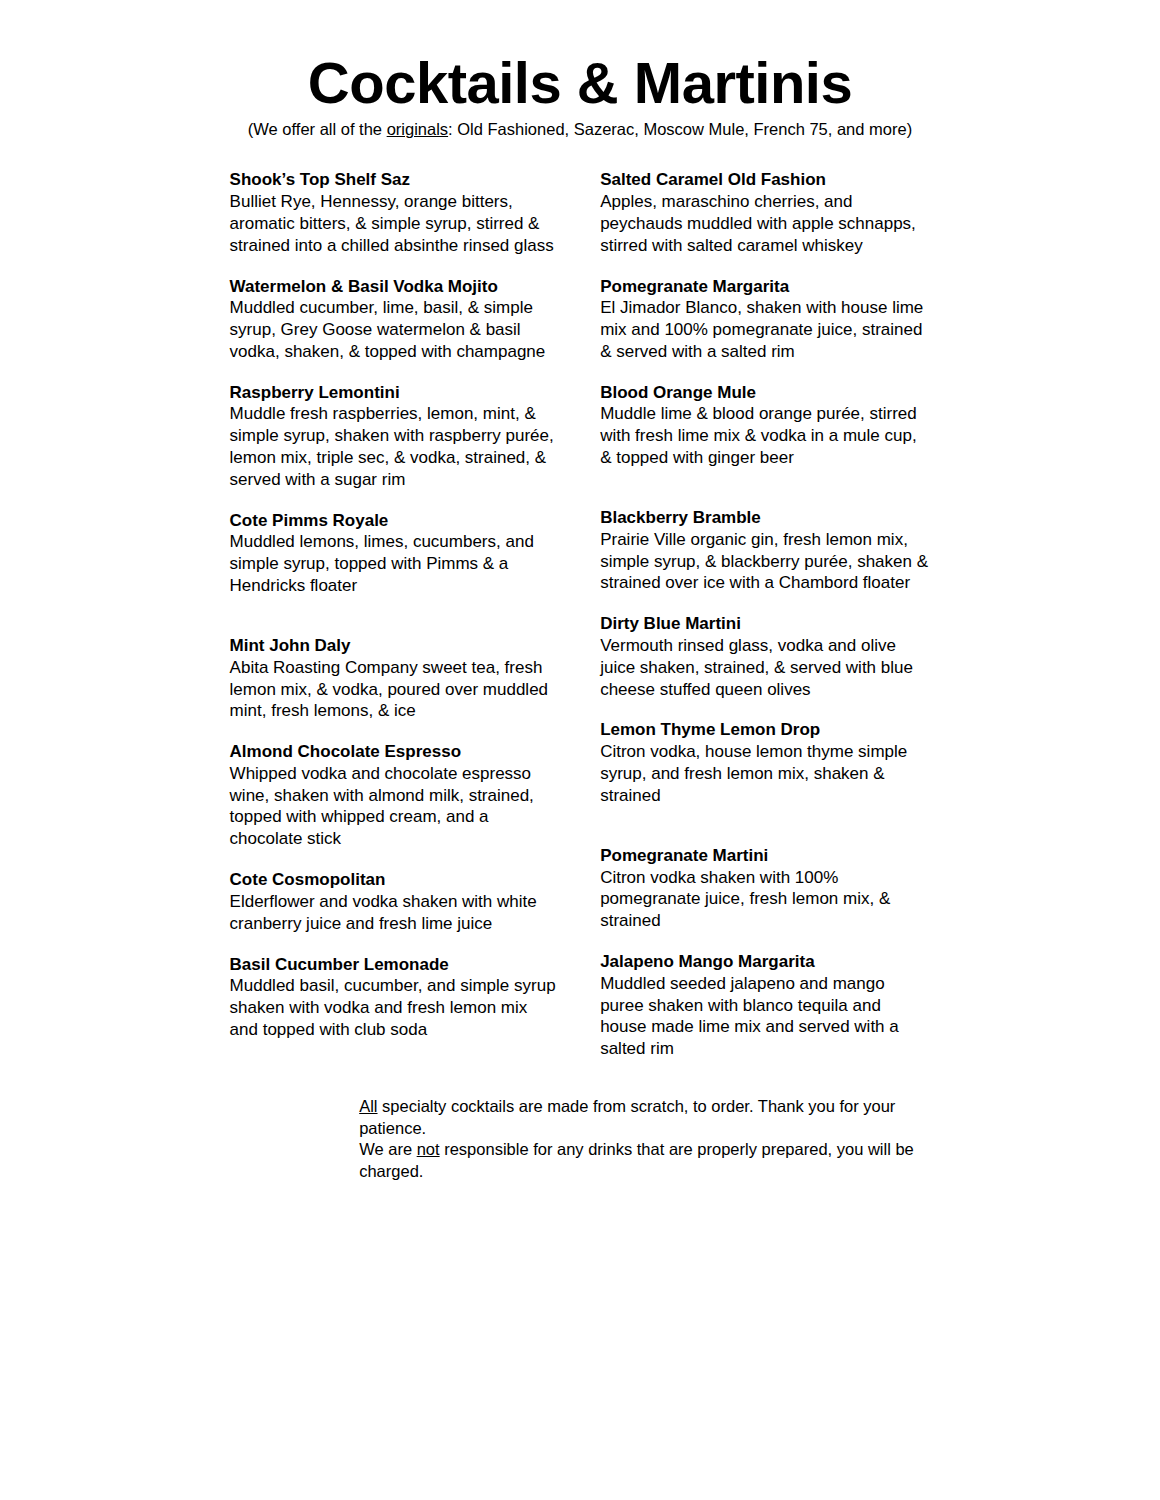Cocktails & Martinis
(We offer all of the originals: Old Fashioned, Sazerac, Moscow Mule, French 75, and more)
Shook’s Top Shelf Saz
Bulliet Rye, Hennessy, orange bitters, aromatic bitters, & simple syrup, stirred & strained into a chilled absinthe rinsed glass
Watermelon & Basil Vodka Mojito
Muddled cucumber, lime, basil, & simple syrup, Grey Goose watermelon & basil vodka, shaken, & topped with champagne
Raspberry Lemontini
Muddle fresh raspberries, lemon, mint, & simple syrup, shaken with raspberry purée, lemon mix, triple sec, & vodka, strained, & served with a sugar rim
Cote Pimms Royale
Muddled lemons, limes, cucumbers, and simple syrup, topped with Pimms & a Hendricks floater
Mint John Daly
Abita Roasting Company sweet tea, fresh lemon mix, & vodka, poured over muddled mint, fresh lemons, & ice
Almond Chocolate Espresso
Whipped vodka and chocolate espresso wine, shaken with almond milk, strained, topped with whipped cream, and a chocolate stick
Cote Cosmopolitan
Elderflower and vodka shaken with white cranberry juice and fresh lime juice
Basil Cucumber Lemonade
Muddled basil, cucumber, and simple syrup shaken with vodka and fresh lemon mix and topped with club soda
Salted Caramel Old Fashion
Apples, maraschino cherries, and peychauds muddled with apple schnapps, stirred with salted caramel whiskey
Pomegranate Margarita
El Jimador Blanco, shaken with house lime mix and 100% pomegranate juice, strained & served with a salted rim
Blood Orange Mule
Muddle lime & blood orange purée, stirred with fresh lime mix & vodka in a mule cup, & topped with ginger beer
Blackberry Bramble
Prairie Ville organic gin, fresh lemon mix, simple syrup, & blackberry purée, shaken & strained over ice with a Chambord floater
Dirty Blue Martini
Vermouth rinsed glass, vodka and olive juice shaken, strained, & served with blue cheese stuffed queen olives
Lemon Thyme Lemon Drop
Citron vodka, house lemon thyme simple syrup, and fresh lemon mix, shaken & strained
Pomegranate Martini
Citron vodka shaken with 100% pomegranate juice, fresh lemon mix, & strained
Jalapeno Mango Margarita
Muddled seeded jalapeno and mango puree shaken with blanco tequila and house made lime mix and served with a salted rim
All specialty cocktails are made from scratch, to order. Thank you for your patience.
We are not responsible for any drinks that are properly prepared, you will be charged.